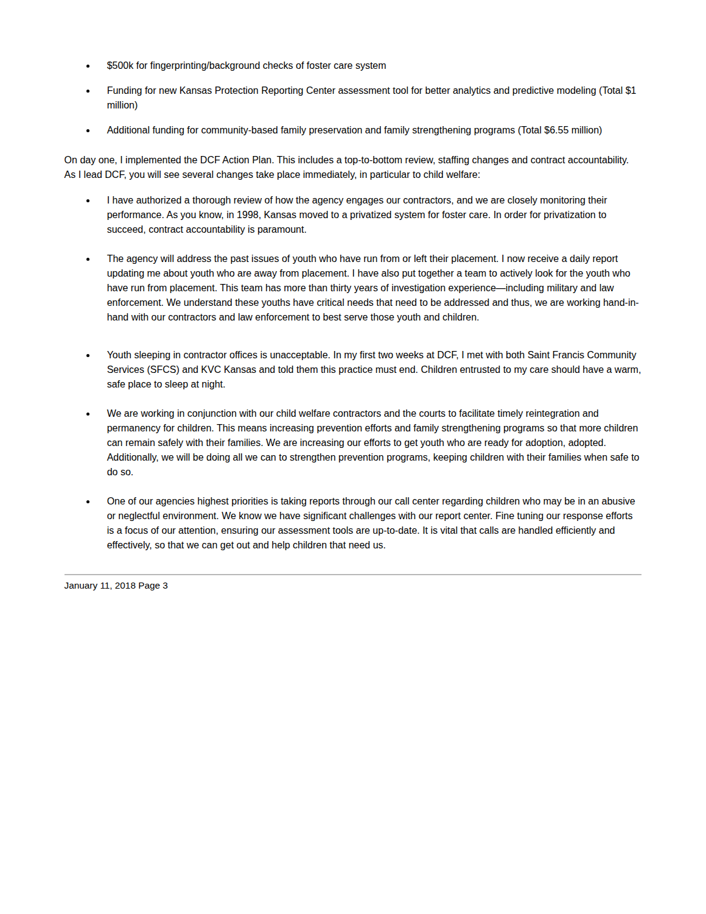$500k for fingerprinting/background checks of foster care system
Funding for new Kansas Protection Reporting Center assessment tool for better analytics and predictive modeling (Total $1 million)
Additional funding for community-based family preservation and family strengthening programs (Total $6.55 million)
On day one, I implemented the DCF Action Plan. This includes a top-to-bottom review, staffing changes and contract accountability. As I lead DCF, you will see several changes take place immediately, in particular to child welfare:
I have authorized a thorough review of how the agency engages our contractors, and we are closely monitoring their performance. As you know, in 1998, Kansas moved to a privatized system for foster care. In order for privatization to succeed, contract accountability is paramount.
The agency will address the past issues of youth who have run from or left their placement. I now receive a daily report updating me about youth who are away from placement. I have also put together a team to actively look for the youth who have run from placement. This team has more than thirty years of investigation experience—including military and law enforcement. We understand these youths have critical needs that need to be addressed and thus, we are working hand-in-hand with our contractors and law enforcement to best serve those youth and children.
Youth sleeping in contractor offices is unacceptable. In my first two weeks at DCF, I met with both Saint Francis Community Services (SFCS) and KVC Kansas and told them this practice must end. Children entrusted to my care should have a warm, safe place to sleep at night.
We are working in conjunction with our child welfare contractors and the courts to facilitate timely reintegration and permanency for children. This means increasing prevention efforts and family strengthening programs so that more children can remain safely with their families. We are increasing our efforts to get youth who are ready for adoption, adopted. Additionally, we will be doing all we can to strengthen prevention programs, keeping children with their families when safe to do so.
One of our agencies highest priorities is taking reports through our call center regarding children who may be in an abusive or neglectful environment. We know we have significant challenges with our report center. Fine tuning our response efforts is a focus of our attention, ensuring our assessment tools are up-to-date. It is vital that calls are handled efficiently and effectively, so that we can get out and help children that need us.
January 11, 2018 Page 3